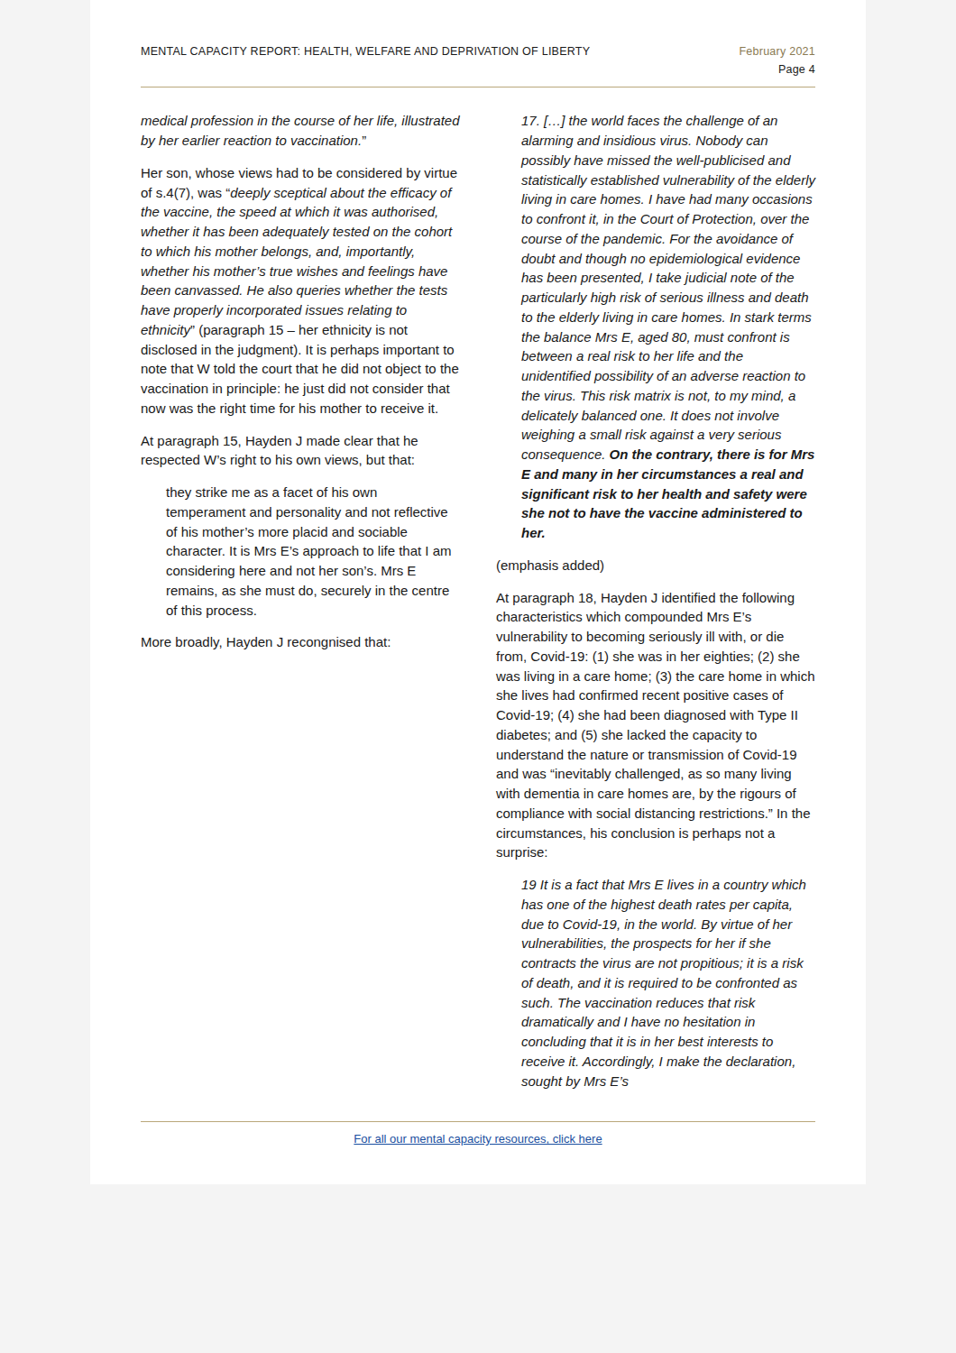Mental Capacity Report: Health, Welfare and Deprivation of Liberty
February 2021
Page 4
medical profession in the course of her life, illustrated by her earlier reaction to vaccination.”
Her son, whose views had to be considered by virtue of s.4(7), was “deeply sceptical about the efficacy of the vaccine, the speed at which it was authorised, whether it has been adequately tested on the cohort to which his mother belongs, and, importantly, whether his mother’s true wishes and feelings have been canvassed. He also queries whether the tests have properly incorporated issues relating to ethnicity” (paragraph 15 – her ethnicity is not disclosed in the judgment). It is perhaps important to note that W told the court that he did not object to the vaccination in principle: he just did not consider that now was the right time for his mother to receive it.
At paragraph 15, Hayden J made clear that he respected W’s right to his own views, but that:
they strike me as a facet of his own temperament and personality and not reflective of his mother’s more placid and sociable character. It is Mrs E’s approach to life that I am considering here and not her son’s. Mrs E remains, as she must do, securely in the centre of this process.
More broadly, Hayden J recongnised that:
17. […] the world faces the challenge of an alarming and insidious virus. Nobody can possibly have missed the well-publicised and statistically established vulnerability of the elderly living in care homes. I have had many occasions to confront it, in the Court of Protection, over the course of the pandemic. For the avoidance of doubt and though no epidemiological evidence has been presented, I take judicial note of the particularly high risk of serious illness and death to the elderly living in care homes. In stark terms the balance Mrs E, aged 80, must confront is between a real risk to her life and the unidentified possibility of an adverse reaction to the virus. This risk matrix is not, to my mind, a delicately balanced one. It does not involve weighing a small risk against a very serious consequence. On the contrary, there is for Mrs E and many in her circumstances a real and significant risk to her health and safety were she not to have the vaccine administered to her.
(emphasis added)
At paragraph 18, Hayden J identified the following characteristics which compounded Mrs E’s vulnerability to becoming seriously ill with, or die from, Covid-19: (1) she was in her eighties; (2) she was living in a care home; (3) the care home in which she lives had confirmed recent positive cases of Covid-19; (4) she had been diagnosed with Type II diabetes; and (5) she lacked the capacity to understand the nature or transmission of Covid-19 and was “inevitably challenged, as so many living with dementia in care homes are, by the rigours of compliance with social distancing restrictions.” In the circumstances, his conclusion is perhaps not a surprise:
19 It is a fact that Mrs E lives in a country which has one of the highest death rates per capita, due to Covid-19, in the world. By virtue of her vulnerabilities, the prospects for her if she contracts the virus are not propitious; it is a risk of death, and it is required to be confronted as such. The vaccination reduces that risk dramatically and I have no hesitation in concluding that it is in her best interests to receive it. Accordingly, I make the declaration, sought by Mrs E’s
For all our mental capacity resources, click here